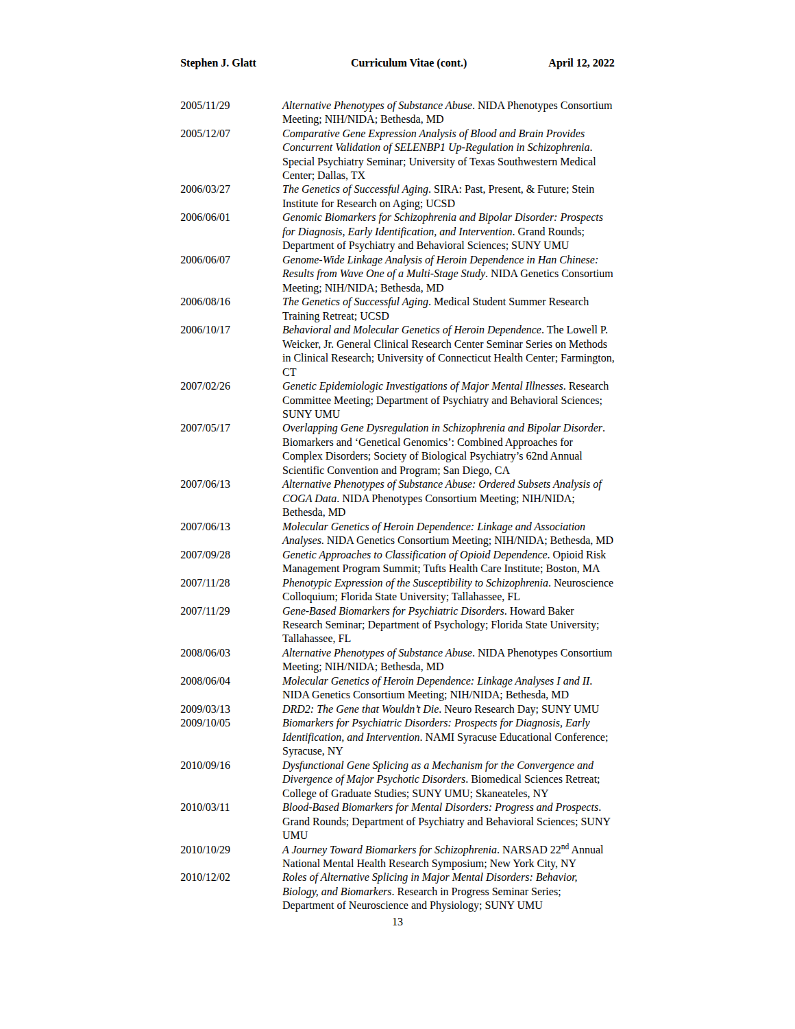Stephen J. Glatt Curriculum Vitae (cont.) April 12, 2022
2005/11/29
Alternative Phenotypes of Substance Abuse. NIDA Phenotypes Consortium Meeting; NIH/NIDA; Bethesda, MD
2005/12/07
Comparative Gene Expression Analysis of Blood and Brain Provides Concurrent Validation of SELENBP1 Up-Regulation in Schizophrenia. Special Psychiatry Seminar; University of Texas Southwestern Medical Center; Dallas, TX
2006/03/27
The Genetics of Successful Aging. SIRA: Past, Present, & Future; Stein Institute for Research on Aging; UCSD
2006/06/01
Genomic Biomarkers for Schizophrenia and Bipolar Disorder: Prospects for Diagnosis, Early Identification, and Intervention. Grand Rounds; Department of Psychiatry and Behavioral Sciences; SUNY UMU
2006/06/07
Genome-Wide Linkage Analysis of Heroin Dependence in Han Chinese: Results from Wave One of a Multi-Stage Study. NIDA Genetics Consortium Meeting; NIH/NIDA; Bethesda, MD
2006/08/16
The Genetics of Successful Aging. Medical Student Summer Research Training Retreat; UCSD
2006/10/17
Behavioral and Molecular Genetics of Heroin Dependence. The Lowell P. Weicker, Jr. General Clinical Research Center Seminar Series on Methods in Clinical Research; University of Connecticut Health Center; Farmington, CT
2007/02/26
Genetic Epidemiologic Investigations of Major Mental Illnesses. Research Committee Meeting; Department of Psychiatry and Behavioral Sciences; SUNY UMU
2007/05/17
Overlapping Gene Dysregulation in Schizophrenia and Bipolar Disorder. Biomarkers and ‘Genetical Genomics’: Combined Approaches for Complex Disorders; Society of Biological Psychiatry’s 62nd Annual Scientific Convention and Program; San Diego, CA
2007/06/13
Alternative Phenotypes of Substance Abuse: Ordered Subsets Analysis of COGA Data. NIDA Phenotypes Consortium Meeting; NIH/NIDA; Bethesda, MD
2007/06/13
Molecular Genetics of Heroin Dependence: Linkage and Association Analyses. NIDA Genetics Consortium Meeting; NIH/NIDA; Bethesda, MD
2007/09/28
Genetic Approaches to Classification of Opioid Dependence. Opioid Risk Management Program Summit; Tufts Health Care Institute; Boston, MA
2007/11/28
Phenotypic Expression of the Susceptibility to Schizophrenia. Neuroscience Colloquium; Florida State University; Tallahassee, FL
2007/11/29
Gene-Based Biomarkers for Psychiatric Disorders. Howard Baker Research Seminar; Department of Psychology; Florida State University; Tallahassee, FL
2008/06/03
Alternative Phenotypes of Substance Abuse. NIDA Phenotypes Consortium Meeting; NIH/NIDA; Bethesda, MD
2008/06/04
Molecular Genetics of Heroin Dependence: Linkage Analyses I and II. NIDA Genetics Consortium Meeting; NIH/NIDA; Bethesda, MD
2009/03/13
DRD2: The Gene that Wouldn’t Die. Neuro Research Day; SUNY UMU
2009/10/05
Biomarkers for Psychiatric Disorders: Prospects for Diagnosis, Early Identification, and Intervention. NAMI Syracuse Educational Conference; Syracuse, NY
2010/09/16
Dysfunctional Gene Splicing as a Mechanism for the Convergence and Divergence of Major Psychotic Disorders. Biomedical Sciences Retreat; College of Graduate Studies; SUNY UMU; Skaneateles, NY
2010/03/11
Blood-Based Biomarkers for Mental Disorders: Progress and Prospects. Grand Rounds; Department of Psychiatry and Behavioral Sciences; SUNY UMU
2010/10/29
A Journey Toward Biomarkers for Schizophrenia. NARSAD 22nd Annual National Mental Health Research Symposium; New York City, NY
2010/12/02
Roles of Alternative Splicing in Major Mental Disorders: Behavior, Biology, and Biomarkers. Research in Progress Seminar Series; Department of Neuroscience and Physiology; SUNY UMU
13